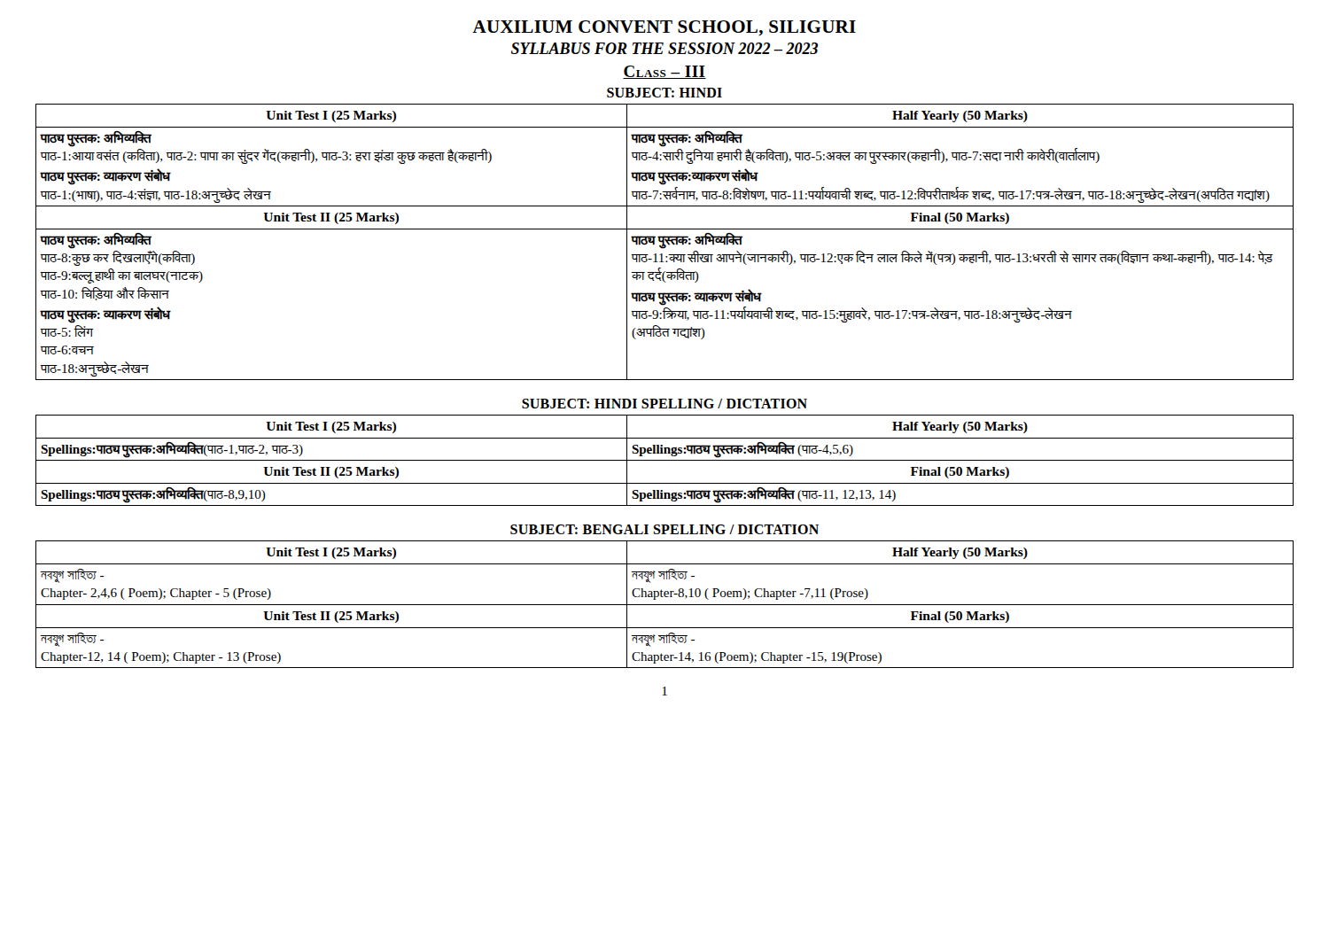AUXILIUM CONVENT SCHOOL, SILIGURI
SYLLABUS FOR THE SESSION 2022 – 2023
Class – III
SUBJECT: HINDI
| Unit Test I (25 Marks) | Half Yearly (50 Marks) |
| --- | --- |
| पाठ्य पुस्तक: अभिव्यक्ति पाठ-1:आया वसंत (कविता), पाठ-2: पापा का सुंदर गेंद(कहानी), पाठ-3: हरा झंडा कुछ कहता है(कहानी) पाठ्य पुस्तक: व्याकरण संबोध पाठ-1:(भाषा), पाठ-4:संज्ञा, पाठ-18:अनुच्छेद लेखन | पाठ्य पुस्तक: अभिव्यक्ति पाठ-4:सारी दुनिया हमारी है(कविता), पाठ-5:अक्ल का पुरस्कार(कहानी), पाठ-7:सदा नारी कावेरी(वार्तालाप) पाठ्य पुस्तक:व्याकरण संबोध पाठ-7:सर्वनाम, पाठ-8:विशेषण, पाठ-11:पर्यायवाची शब्द, पाठ-12:विपरीतार्थक शब्द, पाठ-17:पत्र-लेखन, पाठ-18:अनुच्छेद-लेखन(अपठित गद्यांश) |
| Unit Test II (25 Marks) | Final (50 Marks) |
| पाठ्य पुस्तक: अभिव्यक्ति पाठ-8:कुछ कर दिखलाएँगे(कविता) पाठ-9:बल्लू हाथी का बालघर(नाटक) पाठ-10: चिड़िया और किसान पाठ्य पुस्तक: व्याकरण संबोध पाठ-5: लिंग पाठ-6:वचन पाठ-18:अनुच्छेद-लेखन | पाठ्य पुस्तक: अभिव्यक्ति पाठ-11:क्या सीखा आपने(जानकारी), पाठ-12:एक दिन लाल किले में(पत्र) कहानी, पाठ-13:धरती से सागर तक(विज्ञान कथा-कहानी), पाठ-14: पेड़ का दर्द(कविता) पाठ्य पुस्तक: व्याकरण संबोध पाठ-9:क्रिया, पाठ-11:पर्यायवाची शब्द, पाठ-15:मुहावरे, पाठ-17:पत्र-लेखन, पाठ-18:अनुच्छेद-लेखन (अपठित गद्यांश) |
SUBJECT: HINDI SPELLING / DICTATION
| Unit Test I (25 Marks) | Half Yearly (50 Marks) |
| --- | --- |
| Spellings :पाठ्य पुस्तक:अभिव्यक्ति (पाठ-1,पाठ-2, पाठ-3) | Spellings :पाठ्य पुस्तक:अभिव्यक्ति (पाठ-4,5,6) |
| Unit Test II (25 Marks) | Final (50 Marks) |
| Spellings :पाठ्य पुस्तक:अभिव्यक्ति (पाठ-8,9,10) | Spellings :पाठ्य पुस्तक:अभिव्यक्ति (पाठ-11, 12,13, 14) |
SUBJECT: BENGALI SPELLING / DICTATION
| Unit Test I (25 Marks) | Half Yearly (50 Marks) |
| --- | --- |
| নবযুগ সাহিত্য - Chapter- 2,4,6 ( Poem); Chapter - 5 (Prose) | নবযুগ সাহিত্য - Chapter-8,10 ( Poem); Chapter -7,11 (Prose) |
| Unit Test II (25 Marks) | Final (50 Marks) |
| নবযুগ সাহিত্য - Chapter-12, 14 ( Poem); Chapter - 13 (Prose) | নবযুগ সাহিত্য - Chapter-14, 16 (Poem); Chapter -15, 19(Prose) |
1